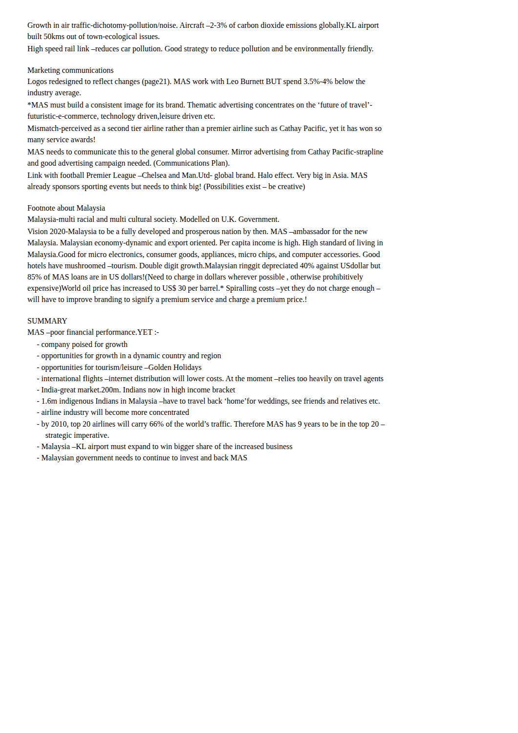Growth in air traffic-dichotomy-pollution/noise. Aircraft –2-3% of carbon dioxide emissions globally.KL airport built 50kms out of town-ecological issues.
High speed rail link –reduces car pollution. Good strategy to reduce pollution and be environmentally friendly.
Marketing communications
Logos redesigned to reflect changes (page21). MAS work with Leo Burnett BUT spend 3.5%-4% below the industry average.
*MAS must build a consistent image for its brand. Thematic advertising concentrates on the ‘future of travel’-futuristic-e-commerce, technology driven,leisure driven etc.
Mismatch-perceived as a second tier airline rather than a premier airline such as Cathay Pacific, yet it has won so many service awards!
MAS needs to communicate this to the general global consumer. Mirror advertising from Cathay Pacific-strapline and good advertising campaign needed. (Communications Plan).
Link with football Premier League –Chelsea and Man.Utd- global brand. Halo effect. Very big in Asia. MAS already sponsors sporting events but needs to think big! (Possibilities exist – be creative)
Footnote about Malaysia
Malaysia-multi racial and multi cultural society. Modelled on U.K. Government.
Vision 2020-Malaysia to be a fully developed and prosperous nation by then. MAS –ambassador for the new Malaysia. Malaysian economy-dynamic and export oriented. Per capita income is high. High standard of living in Malaysia.Good for micro electronics, consumer goods, appliances, micro chips, and computer accessories. Good hotels have mushroomed –tourism. Double digit growth.Malaysian ringgit depreciated 40% against USdollar but 85% of MAS loans are in US dollars!(Need to charge in dollars wherever possible , otherwise prohibitively expensive)World oil price has increased to US$ 30 per barrel.* Spiralling costs –yet they do not charge enough – will have to improve branding to signify a premium service and charge a premium price.!
SUMMARY
MAS –poor financial performance.YET :-
company poised for growth
opportunities for growth in a dynamic country and region
opportunities for tourism/leisure –Golden Holidays
international flights –internet distribution will lower costs. At the moment –relies too heavily on travel agents
India-great market.200m. Indians now in high income bracket
1.6m indigenous Indians in Malaysia –have to travel back ‘home’for weddings, see friends and relatives etc.
airline industry will become more concentrated
by 2010, top 20 airlines will carry 66% of the world’s traffic. Therefore MAS has 9 years to be in the top 20 –strategic imperative.
Malaysia –KL airport must expand to win bigger share of the increased business
Malaysian government needs to continue to invest and back MAS